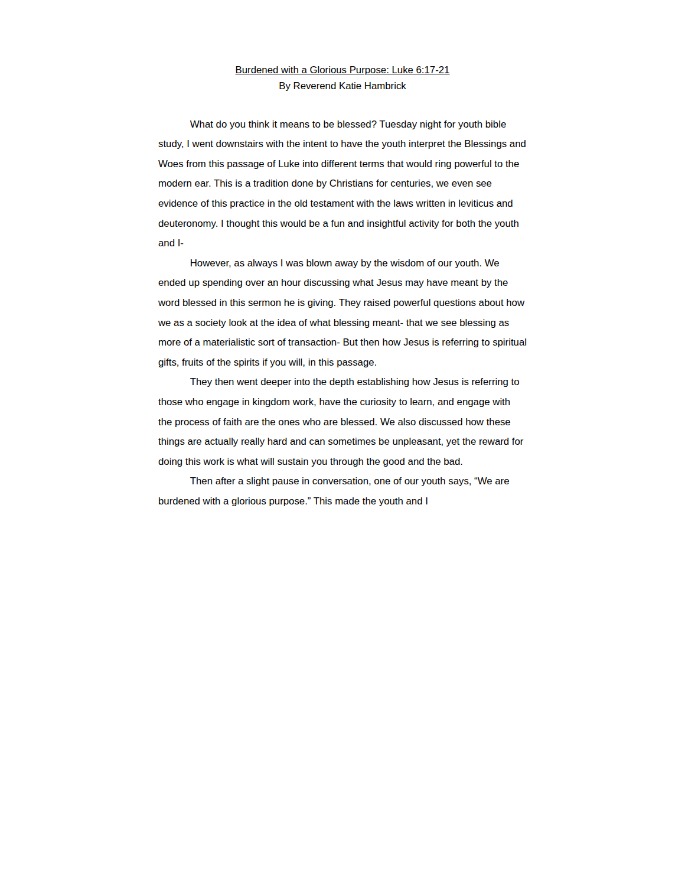Burdened with a Glorious Purpose: Luke 6:17-21
By Reverend Katie Hambrick
What do you think it means to be blessed? Tuesday night for youth bible study, I went downstairs with the intent to have the youth interpret the Blessings and Woes from this passage of Luke into different terms that would ring powerful to the modern ear. This is a tradition done by Christians for centuries, we even see evidence of this practice in the old testament with the laws written in leviticus and deuteronomy. I thought this would be a fun and insightful activity for both the youth and I-
However, as always I was blown away by the wisdom of our youth. We ended up spending over an hour discussing what Jesus may have meant by the word blessed in this sermon he is giving. They raised powerful questions about how we as a society look at the idea of what blessing meant- that we see blessing as more of a materialistic sort of transaction- But then how Jesus is referring to spiritual gifts, fruits of the spirits if you will, in this passage.
They then went deeper into the depth establishing how Jesus is referring to those who engage in kingdom work, have the curiosity to learn, and engage with the process of faith are the ones who are blessed. We also discussed how these things are actually really hard and can sometimes be unpleasant, yet the reward for doing this work is what will sustain you through the good and the bad.
Then after a slight pause in conversation, one of our youth says, “We are burdened with a glorious purpose.” This made the youth and I